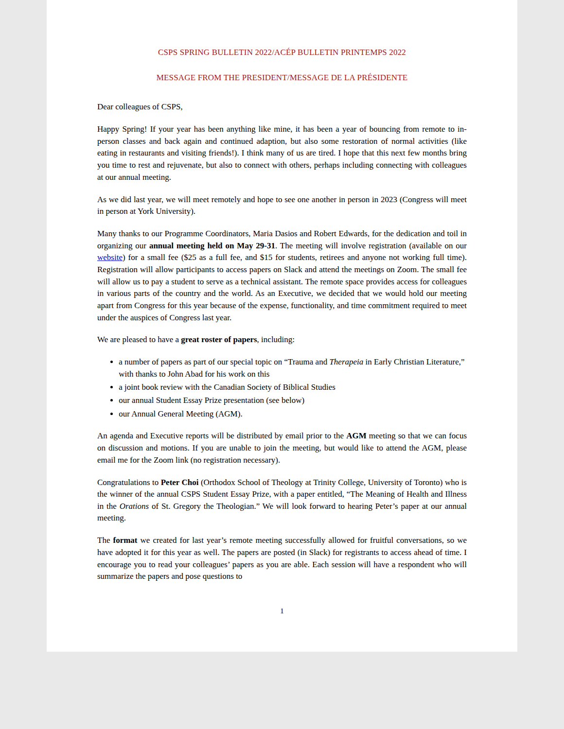CSPS SPRING BULLETIN 2022/ACÉP BULLETIN PRINTEMPS 2022
MESSAGE FROM THE PRESIDENT/MESSAGE DE LA PRÉSIDENTE
Dear colleagues of CSPS,
Happy Spring! If your year has been anything like mine, it has been a year of bouncing from remote to in-person classes and back again and continued adaption, but also some restoration of normal activities (like eating in restaurants and visiting friends!). I think many of us are tired. I hope that this next few months bring you time to rest and rejuvenate, but also to connect with others, perhaps including connecting with colleagues at our annual meeting.
As we did last year, we will meet remotely and hope to see one another in person in 2023 (Congress will meet in person at York University).
Many thanks to our Programme Coordinators, Maria Dasios and Robert Edwards, for the dedication and toil in organizing our annual meeting held on May 29-31. The meeting will involve registration (available on our website) for a small fee ($25 as a full fee, and $15 for students, retirees and anyone not working full time). Registration will allow participants to access papers on Slack and attend the meetings on Zoom. The small fee will allow us to pay a student to serve as a technical assistant. The remote space provides access for colleagues in various parts of the country and the world. As an Executive, we decided that we would hold our meeting apart from Congress for this year because of the expense, functionality, and time commitment required to meet under the auspices of Congress last year.
We are pleased to have a great roster of papers, including:
a number of papers as part of our special topic on “Trauma and Therapeia in Early Christian Literature,” with thanks to John Abad for his work on this
a joint book review with the Canadian Society of Biblical Studies
our annual Student Essay Prize presentation (see below)
our Annual General Meeting (AGM).
An agenda and Executive reports will be distributed by email prior to the AGM meeting so that we can focus on discussion and motions. If you are unable to join the meeting, but would like to attend the AGM, please email me for the Zoom link (no registration necessary).
Congratulations to Peter Choi (Orthodox School of Theology at Trinity College, University of Toronto) who is the winner of the annual CSPS Student Essay Prize, with a paper entitled, “The Meaning of Health and Illness in the Orations of St. Gregory the Theologian.” We will look forward to hearing Peter’s paper at our annual meeting.
The format we created for last year’s remote meeting successfully allowed for fruitful conversations, so we have adopted it for this year as well. The papers are posted (in Slack) for registrants to access ahead of time. I encourage you to read your colleagues’ papers as you are able. Each session will have a respondent who will summarize the papers and pose questions to
1